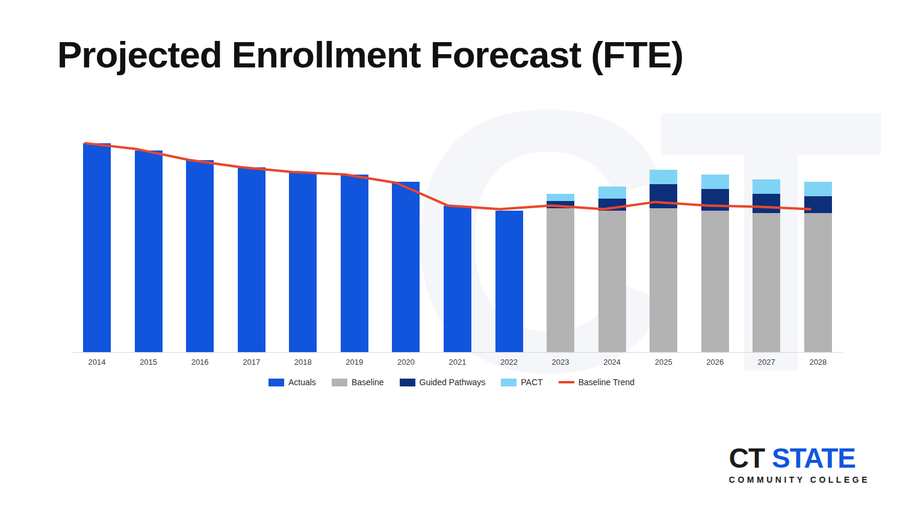CT
Projected Enrollment Forecast (FTE)
20142015201620172018 20192020202120222023 20242025202620272028
Actuals
Baseline
Guided Pathways
PACT
Baseline Trend
CT STATE
COMMUNITY COLLEGE